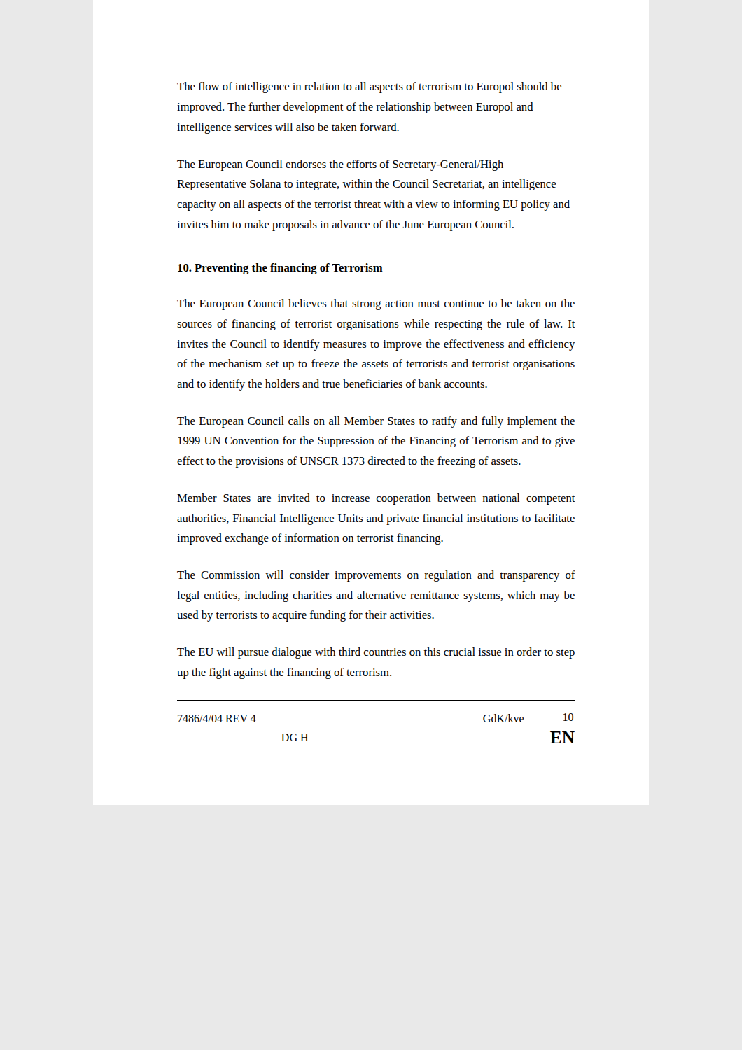The flow of intelligence in relation to all aspects of terrorism to Europol should be improved. The further development of the relationship between Europol and intelligence services will also be taken forward.
The European Council endorses the efforts of Secretary-General/High Representative Solana to integrate, within the Council Secretariat, an intelligence capacity on all aspects of the terrorist threat with a view to informing EU policy and invites him to make proposals in advance of the June European Council.
10. Preventing the financing of Terrorism
The European Council believes that strong action must continue to be taken on the sources of financing of terrorist organisations while respecting the rule of law. It invites the Council to identify measures to improve the effectiveness and efficiency of the mechanism set up to freeze the assets of terrorists and terrorist organisations and to identify the holders and true beneficiaries of bank accounts.
The European Council calls on all Member States to ratify and fully implement the 1999 UN Convention for the Suppression of the Financing of Terrorism and to give effect to the provisions of UNSCR 1373 directed to the freezing of assets.
Member States are invited to increase cooperation between national competent authorities, Financial Intelligence Units and private financial institutions to facilitate improved exchange of information on terrorist financing.
The Commission will consider improvements on regulation and transparency of legal entities, including charities and alternative remittance systems, which may be used by terrorists to acquire funding for their activities.
The EU will pursue dialogue with third countries on this crucial issue in order to step up the fight against the financing of terrorism.
7486/4/04 REV 4 DG H GdK/kve 10 EN